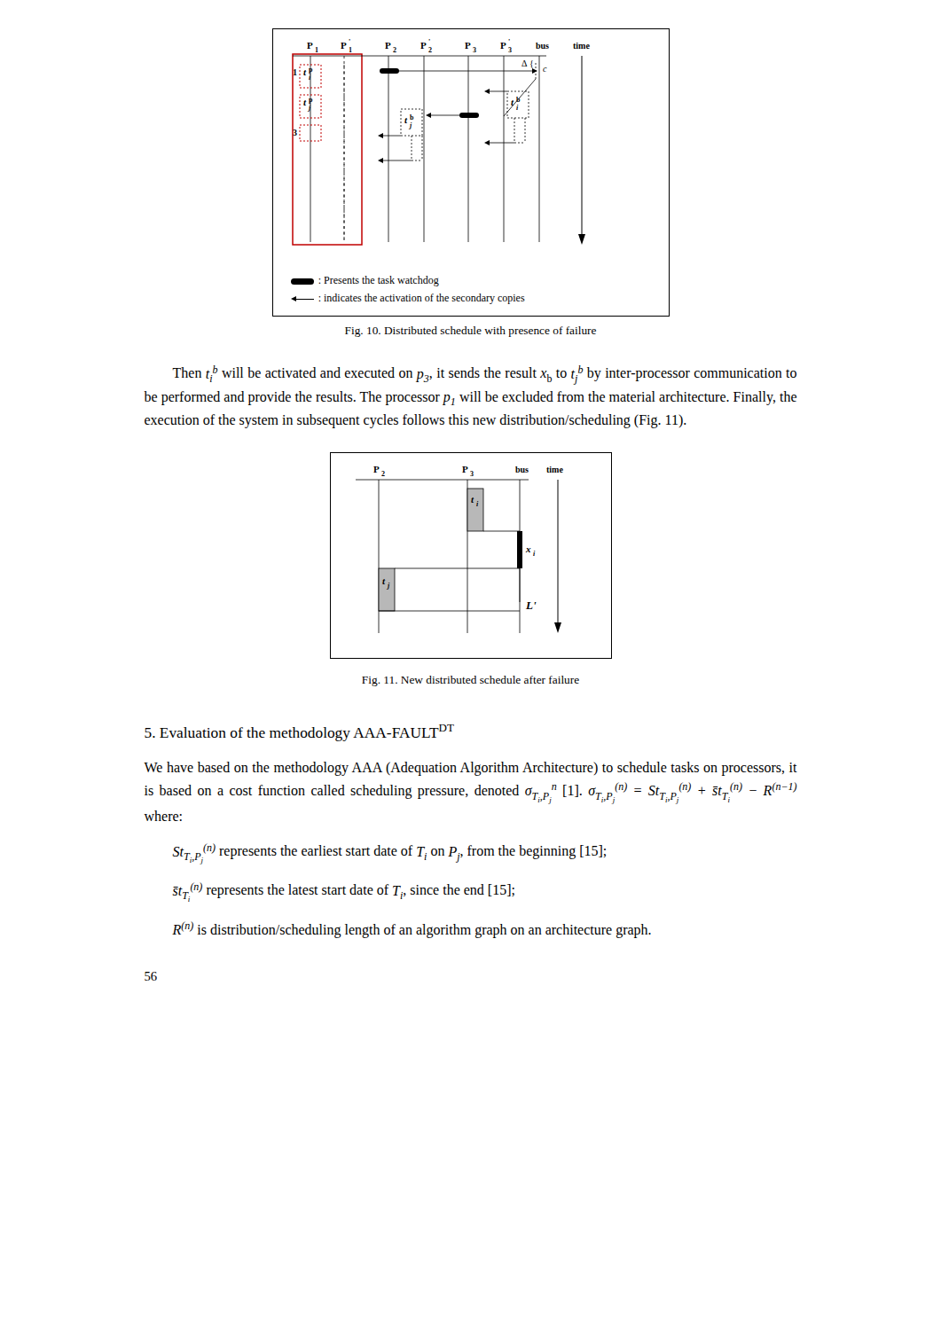P 1 P 1 ' P 2 P 2 ' P 3 P 3 ' bus time t p i 1 t p j 3 Δ { c t b i t b j
: Presents the task watchdog : indicates the activation of the secondary copies
Fig. 10. Distributed schedule with presence of failure
Then tib will be activated and executed on p3, it sends the result xb to tjb by inter-processor communication to be performed and provide the results. The processor p1 will be excluded from the material architecture. Finally, the execution of the system in subsequent cycles follows this new distribution/scheduling (Fig. 11).
P 2 P 3 bus time t i x i t j L'
Fig. 11. New distributed schedule after failure
5. Evaluation of the methodology AAA-FAULTDT
We have based on the methodology AAA (Adequation Algorithm Architecture) to schedule tasks on processors, it is based on a cost function called scheduling pressure, denoted σTi,Pjn [1]. σTi,Pj(n) = StTi,Pj(n) + s̄tTi(n) − R(n−1) where:
StTi,Pj(n) represents the earliest start date of Ti on Pj, from the beginning [15];
s̄tTi(n) represents the latest start date of Ti, since the end [15];
R(n) is distribution/scheduling length of an algorithm graph on an architecture graph.
56